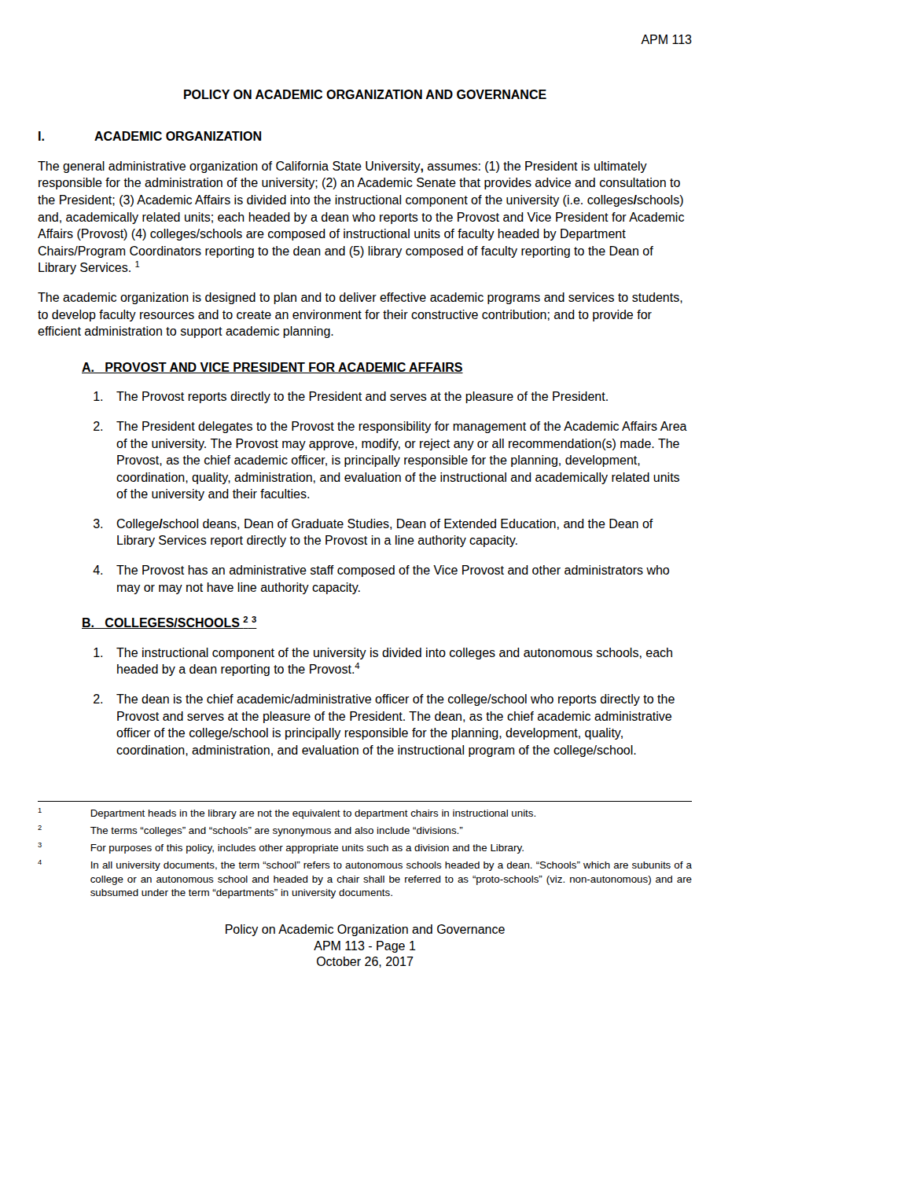APM 113
POLICY ON ACADEMIC ORGANIZATION AND GOVERNANCE
I. ACADEMIC ORGANIZATION
The general administrative organization of California State University, assumes: (1) the President is ultimately responsible for the administration of the university; (2) an Academic Senate that provides advice and consultation to the President; (3) Academic Affairs is divided into the instructional component of the university (i.e. colleges/schools) and, academically related units; each headed by a dean who reports to the Provost and Vice President for Academic Affairs (Provost) (4) colleges/schools are composed of instructional units of faculty headed by Department Chairs/Program Coordinators reporting to the dean and (5) library composed of faculty reporting to the Dean of Library Services. 1
The academic organization is designed to plan and to deliver effective academic programs and services to students, to develop faculty resources and to create an environment for their constructive contribution; and to provide for efficient administration to support academic planning.
A. PROVOST AND VICE PRESIDENT FOR ACADEMIC AFFAIRS
The Provost reports directly to the President and serves at the pleasure of the President.
The President delegates to the Provost the responsibility for management of the Academic Affairs Area of the university. The Provost may approve, modify, or reject any or all recommendation(s) made. The Provost, as the chief academic officer, is principally responsible for the planning, development, coordination, quality, administration, and evaluation of the instructional and academically related units of the university and their faculties.
College/school deans, Dean of Graduate Studies, Dean of Extended Education, and the Dean of Library Services report directly to the Provost in a line authority capacity.
The Provost has an administrative staff composed of the Vice Provost and other administrators who may or may not have line authority capacity.
B. COLLEGES/SCHOOLS 2 3
The instructional component of the university is divided into colleges and autonomous schools, each headed by a dean reporting to the Provost.4
The dean is the chief academic/administrative officer of the college/school who reports directly to the Provost and serves at the pleasure of the President. The dean, as the chief academic administrative officer of the college/school is principally responsible for the planning, development, quality, coordination, administration, and evaluation of the instructional program of the college/school.
| 1 | Department heads in the library are not the equivalent to department chairs in instructional units. |
| 2 | The terms “colleges” and “schools” are synonymous and also include “divisions.” |
| 3 | For purposes of this policy, includes other appropriate units such as a division and the Library. |
| 4 | In all university documents, the term “school” refers to autonomous schools headed by a dean. “Schools” which are subunits of a college or an autonomous school and headed by a chair shall be referred to as “proto-schools” (viz. non-autonomous) and are subsumed under the term “departments” in university documents. |
Policy on Academic Organization and Governance
APM 113 - Page 1
October 26, 2017